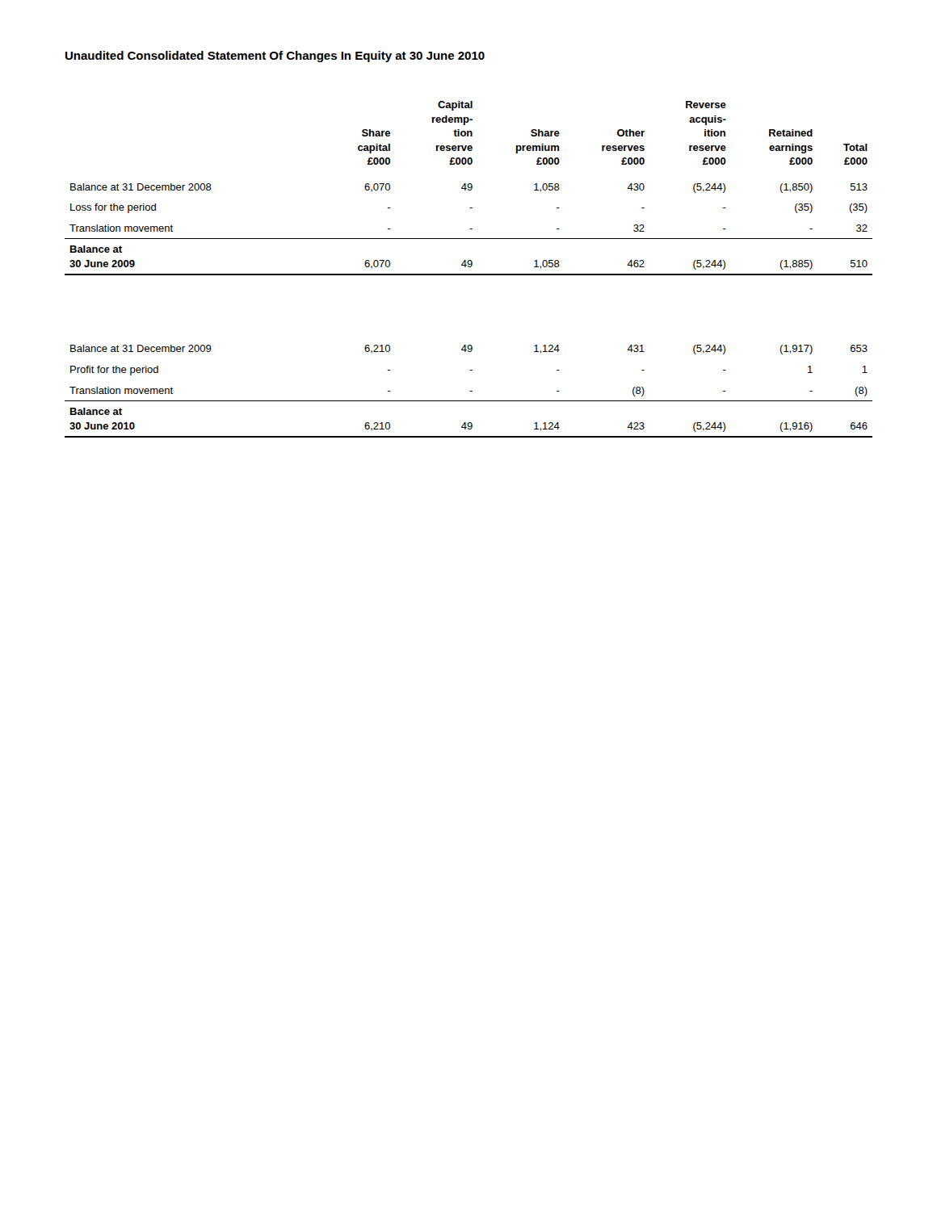Unaudited Consolidated Statement Of Changes In Equity at 30 June 2010
| | Share capital £000 | Capital redemp- tion reserve £000 | Share premium £000 | Other reserves £000 | Reverse acquis- ition reserve £000 | Retained earnings £000 | Total £000 |
| --- | --- | --- | --- | --- | --- | --- | --- |
| Balance at 31 December 2008 | 6,070 | 49 | 1,058 | 430 | (5,244) | (1,850) | 513 |
| Loss for the period | - | - | - | - | - | (35) | (35) |
| Translation movement | - | - | - | 32 | - | - | 32 |
| Balance at 30 June 2009 | 6,070 | 49 | 1,058 | 462 | (5,244) | (1,885) | 510 |
| Balance at 31 December 2009 | 6,210 | 49 | 1,124 | 431 | (5,244) | (1,917) | 653 |
| Profit for the period | - | - | - | - | - | 1 | 1 |
| Translation movement | - | - | - | (8) | - | - | (8) |
| Balance at 30 June 2010 | 6,210 | 49 | 1,124 | 423 | (5,244) | (1,916) | 646 |